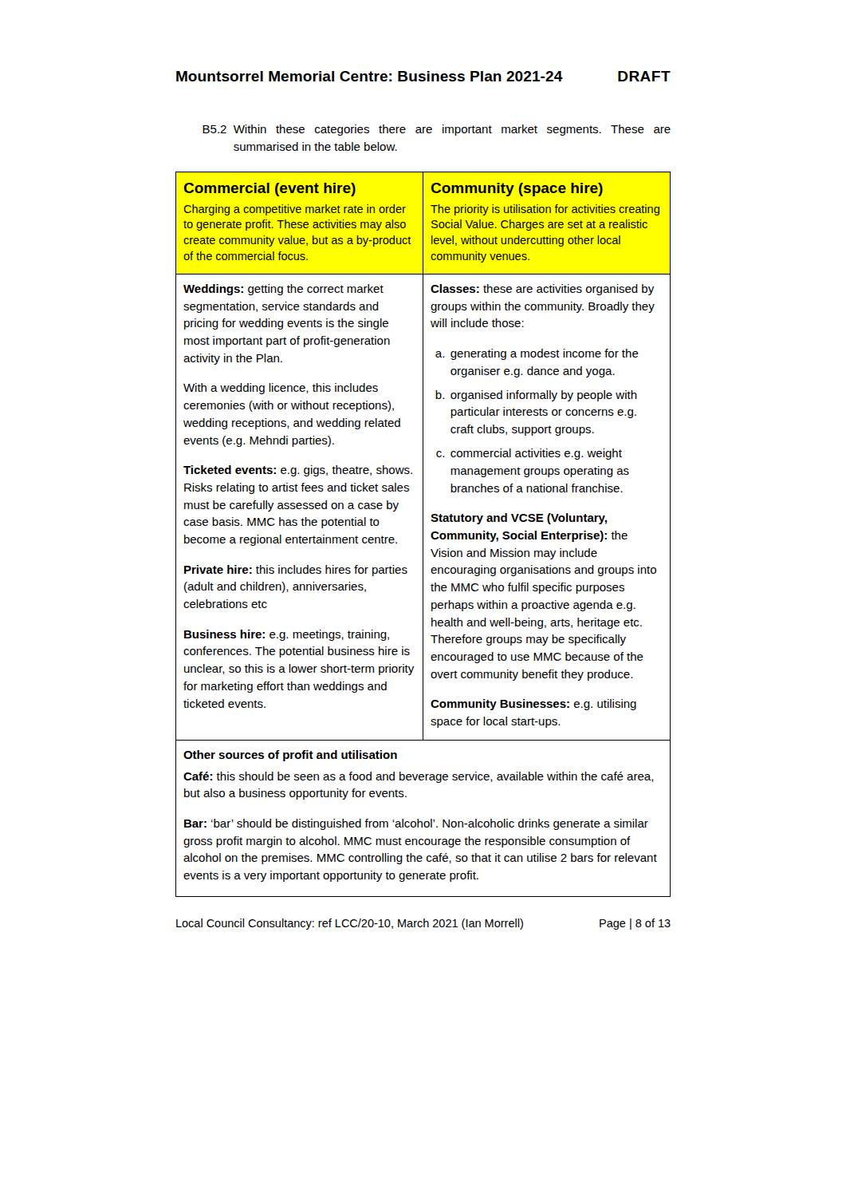Mountsorrel Memorial Centre: Business Plan 2021-24 DRAFT
B5.2 Within these categories there are important market segments. These are summarised in the table below.
| Commercial (event hire) Charging a competitive market rate in order to generate profit. These activities may also create community value, but as a by-product of the commercial focus. | Community (space hire) The priority is utilisation for activities creating Social Value. Charges are set at a realistic level, without undercutting other local community venues. |
| Weddings: getting the correct market segmentation, service standards and pricing for wedding events is the single most important part of profit-generation activity in the Plan. With a wedding licence, this includes ceremonies (with or without receptions), wedding receptions, and wedding related events (e.g. Mehndi parties). Ticketed events: e.g. gigs, theatre, shows. Risks relating to artist fees and ticket sales must be carefully assessed on a case by case basis. MMC has the potential to become a regional entertainment centre. Private hire: this includes hires for parties (adult and children), anniversaries, celebrations etc Business hire: e.g. meetings, training, conferences. The potential business hire is unclear, so this is a lower short-term priority for marketing effort than weddings and ticketed events. | Classes: these are activities organised by groups within the community. Broadly they will include those: generating a modest income for the organiser e.g. dance and yoga. organised informally by people with particular interests or concerns e.g. craft clubs, support groups. commercial activities e.g. weight management groups operating as branches of a national franchise. Statutory and VCSE (Voluntary, Community, Social Enterprise): the Vision and Mission may include encouraging organisations and groups into the MMC who fulfil specific purposes perhaps within a proactive agenda e.g. health and well-being, arts, heritage etc. Therefore groups may be specifically encouraged to use MMC because of the overt community benefit they produce. Community Businesses: e.g. utilising space for local start-ups. |
| Other sources of profit and utilisation Café: this should be seen as a food and beverage service, available within the café area, but also a business opportunity for events. Bar: ‘bar’ should be distinguished from ‘alcohol’. Non-alcoholic drinks generate a similar gross profit margin to alcohol. MMC must encourage the responsible consumption of alcohol on the premises. MMC controlling the café, so that it can utilise 2 bars for relevant events is a very important opportunity to generate profit. |
Local Council Consultancy: ref LCC/20-10, March 2021 (Ian Morrell) Page | 8 of 13